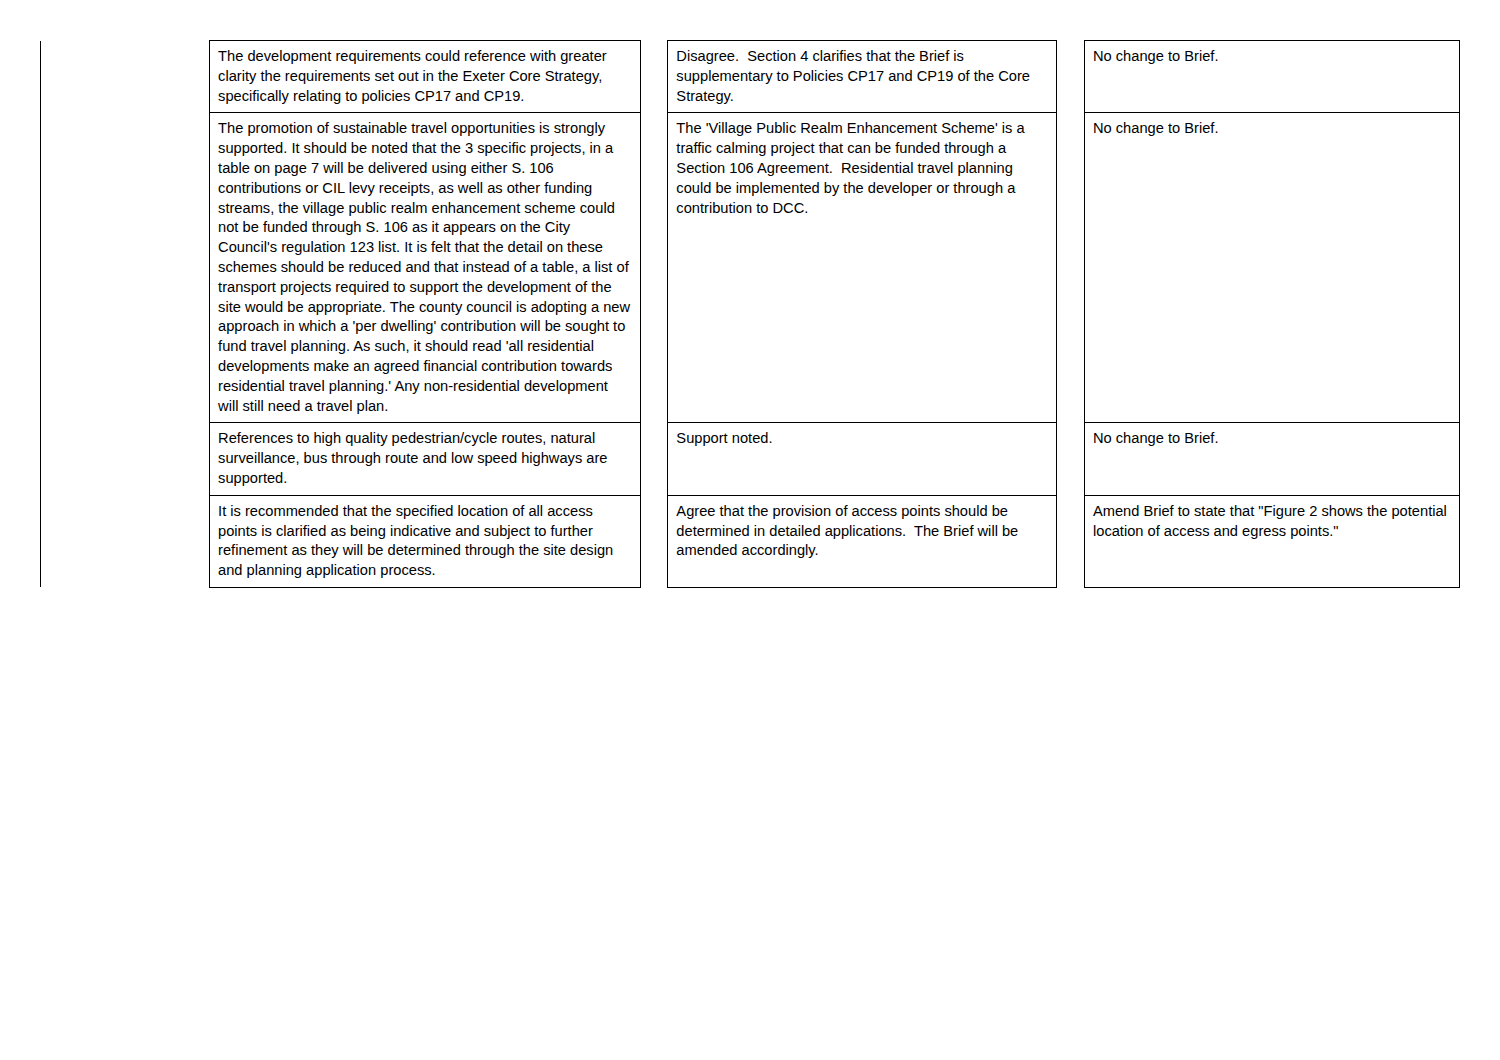| | | The development requirements could reference with greater clarity the requirements set out in the Exeter Core Strategy, specifically relating to policies CP17 and CP19. | | Disagree. Section 4 clarifies that the Brief is supplementary to Policies CP17 and CP19 of the Core Strategy. | | No change to Brief. |
| | | The promotion of sustainable travel opportunities is strongly supported. It should be noted that the 3 specific projects, in a table on page 7 will be delivered using either S. 106 contributions or CIL levy receipts, as well as other funding streams, the village public realm enhancement scheme could not be funded through S. 106 as it appears on the City Council's regulation 123 list. It is felt that the detail on these schemes should be reduced and that instead of a table, a list of transport projects required to support the development of the site would be appropriate. The county council is adopting a new approach in which a 'per dwelling' contribution will be sought to fund travel planning. As such, it should read 'all residential developments make an agreed financial contribution towards residential travel planning.' Any non-residential development will still need a travel plan. | | The 'Village Public Realm Enhancement Scheme' is a traffic calming project that can be funded through a Section 106 Agreement. Residential travel planning could be implemented by the developer or through a contribution to DCC. | | No change to Brief. |
| | | References to high quality pedestrian/cycle routes, natural surveillance, bus through route and low speed highways are supported. | | Support noted. | | No change to Brief. |
| | | It is recommended that the specified location of all access points is clarified as being indicative and subject to further refinement as they will be determined through the site design and planning application process. | | Agree that the provision of access points should be determined in detailed applications. The Brief will be amended accordingly. | | Amend Brief to state that "Figure 2 shows the potential location of access and egress points." |